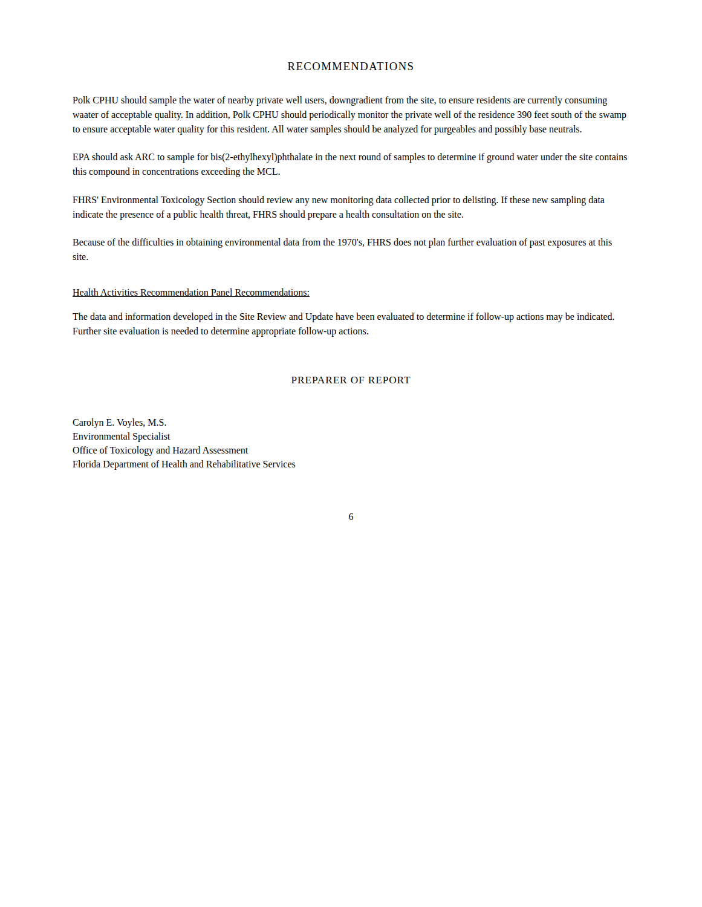RECOMMENDATIONS
Polk CPHU should sample the water of nearby private well users, downgradient from the site, to ensure residents are currently consuming waater of acceptable quality. In addition, Polk CPHU should periodically monitor the private well of the residence 390 feet south of the swamp to ensure acceptable water quality for this resident. All water samples should be analyzed for purgeables and possibly base neutrals.
EPA should ask ARC to sample for bis(2-ethylhexyl)phthalate in the next round of samples to determine if ground water under the site contains this compound in concentrations exceeding the MCL.
FHRS' Environmental Toxicology Section should review any new monitoring data collected prior to delisting. If these new sampling data indicate the presence of a public health threat, FHRS should prepare a health consultation on the site.
Because of the difficulties in obtaining environmental data from the 1970's, FHRS does not plan further evaluation of past exposures at this site.
Health Activities Recommendation Panel Recommendations:
The data and information developed in the Site Review and Update have been evaluated to determine if follow-up actions may be indicated. Further site evaluation is needed to determine appropriate follow-up actions.
PREPARER OF REPORT
Carolyn E. Voyles, M.S.
Environmental Specialist
Office of Toxicology and Hazard Assessment
Florida Department of Health and Rehabilitative Services
6